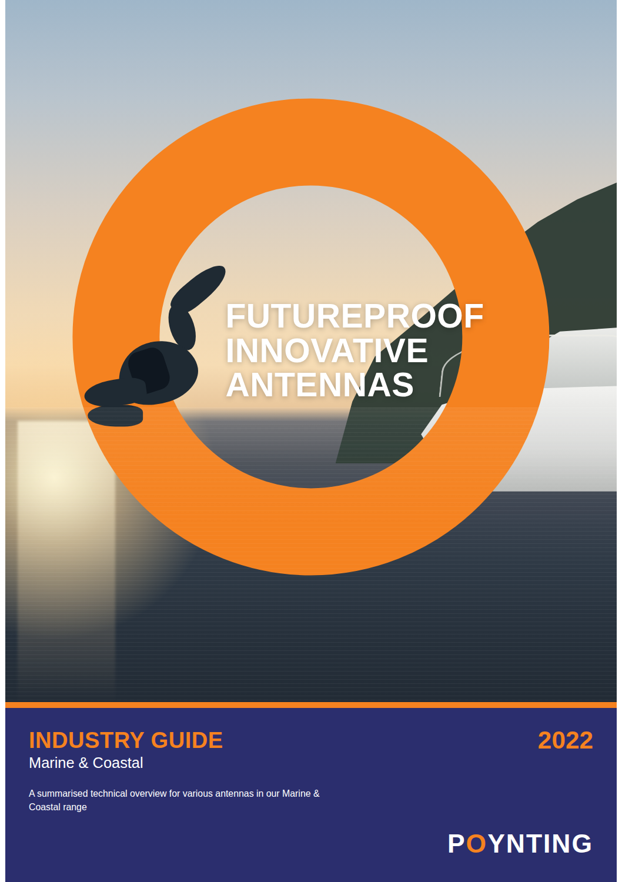Futureproof Innovative Antennas
Industry Guide
Marine & Coastal
2022
A summarised technical overview for various antennas in our Marine & Coastal range
POYNTING